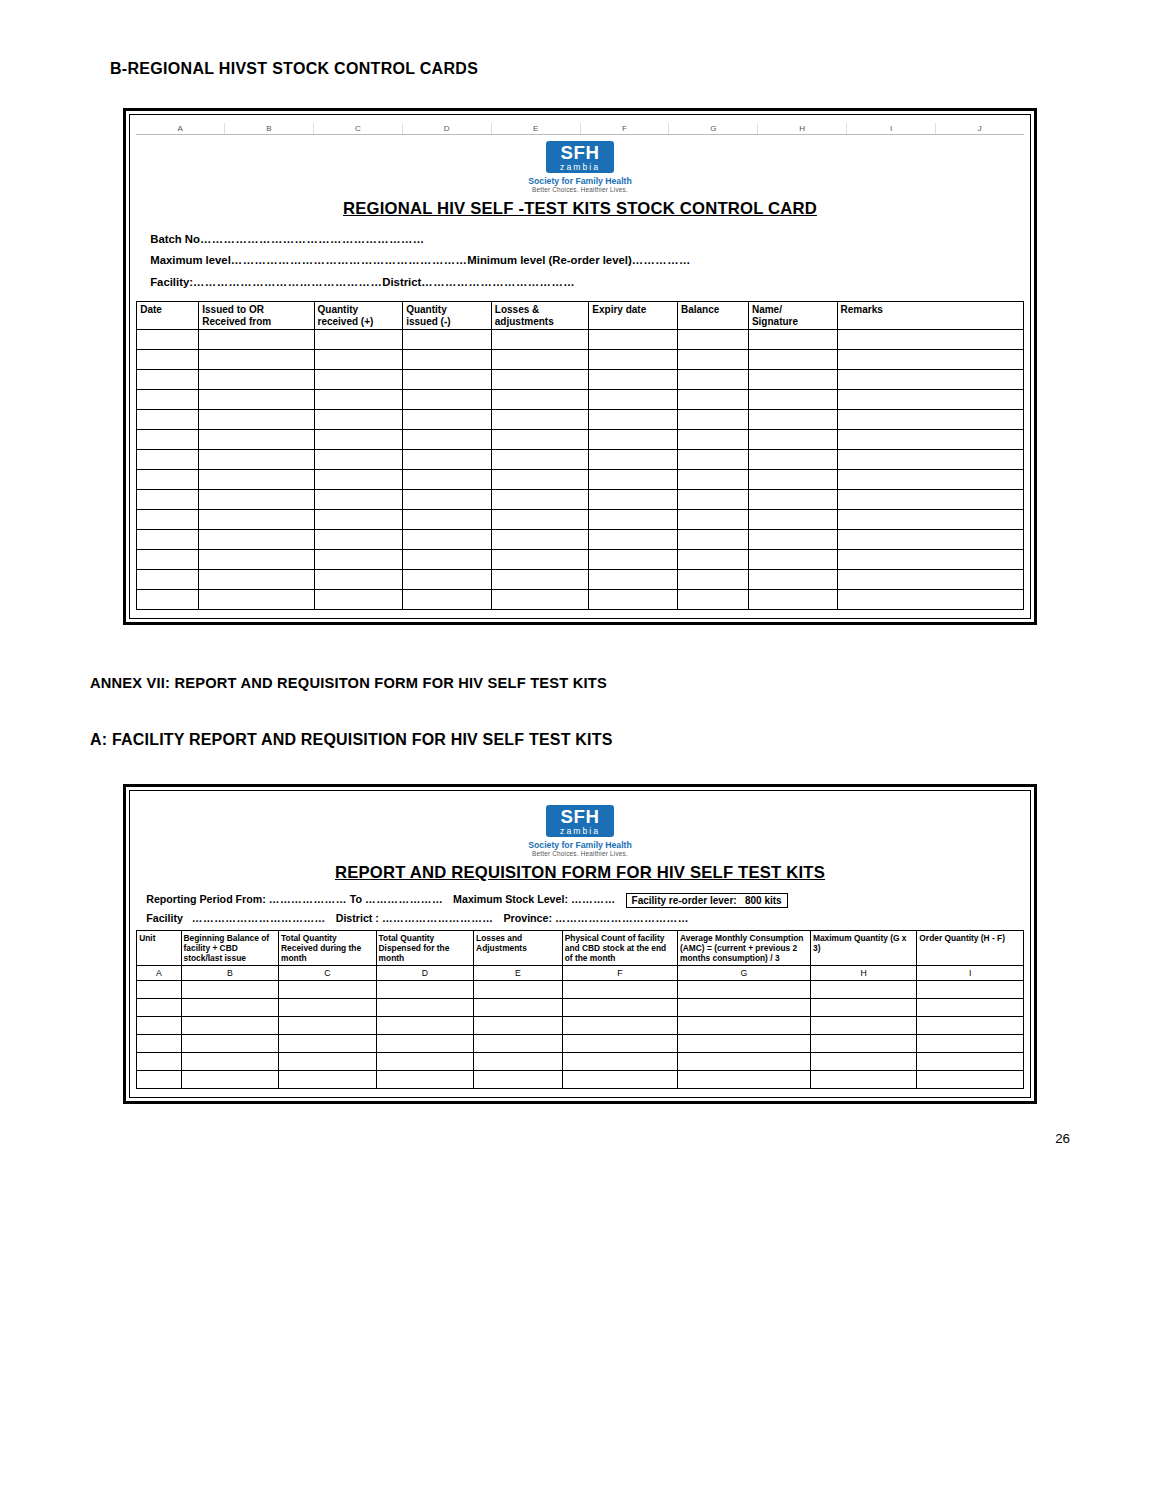B-REGIONAL HIVST STOCK CONTROL CARDS
ABCDEFGHIJ
SFH zambia
Society for Family Health
Better Choices. Healthier Lives.
REGIONAL HIV SELF -TEST KITS STOCK CONTROL CARD
Batch No…………………………………………………
Maximum level……………………………………………………Minimum level (Re-order level)……………
Facility:…………………………………………District…………………………………
| Date | Issued to OR Received from | Quantity received (+) | Quantity issued (-) | Losses & adjustments | Expiry date | Balance | Name/ Signature | Remarks |
| --- | --- | --- | --- | --- | --- | --- | --- | --- |
ANNEX VII: REPORT AND REQUISITON FORM FOR HIV SELF TEST KITS
A: FACILITY REPORT AND REQUISITION FOR HIV SELF TEST KITS
SFH zambia
Society for Family Health
Better Choices. Healthier Lives.
REPORT AND REQUISITON FORM FOR HIV SELF TEST KITS
Reporting Period From: ………………… To …………………
Maximum Stock Level: …………
Facility re-order lever: 800 kits
Facility ………………………………
District : …………………………
Province: ………………………………
| Unit | Beginning Balance of facility + CBD stock/last issue | Total Quantity Received during the month | Total Quantity Dispensed for the month | Losses and Adjustments | Physical Count of facility and CBD stock at the end of the month | Average Monthly Consumption (AMC) = (current + previous 2 months consumption) / 3 | Maximum Quantity (G x 3) | Order Quantity (H - F) |
| --- | --- | --- | --- | --- | --- | --- | --- | --- |
| A | B | C | D | E | F | G | H | I |
26